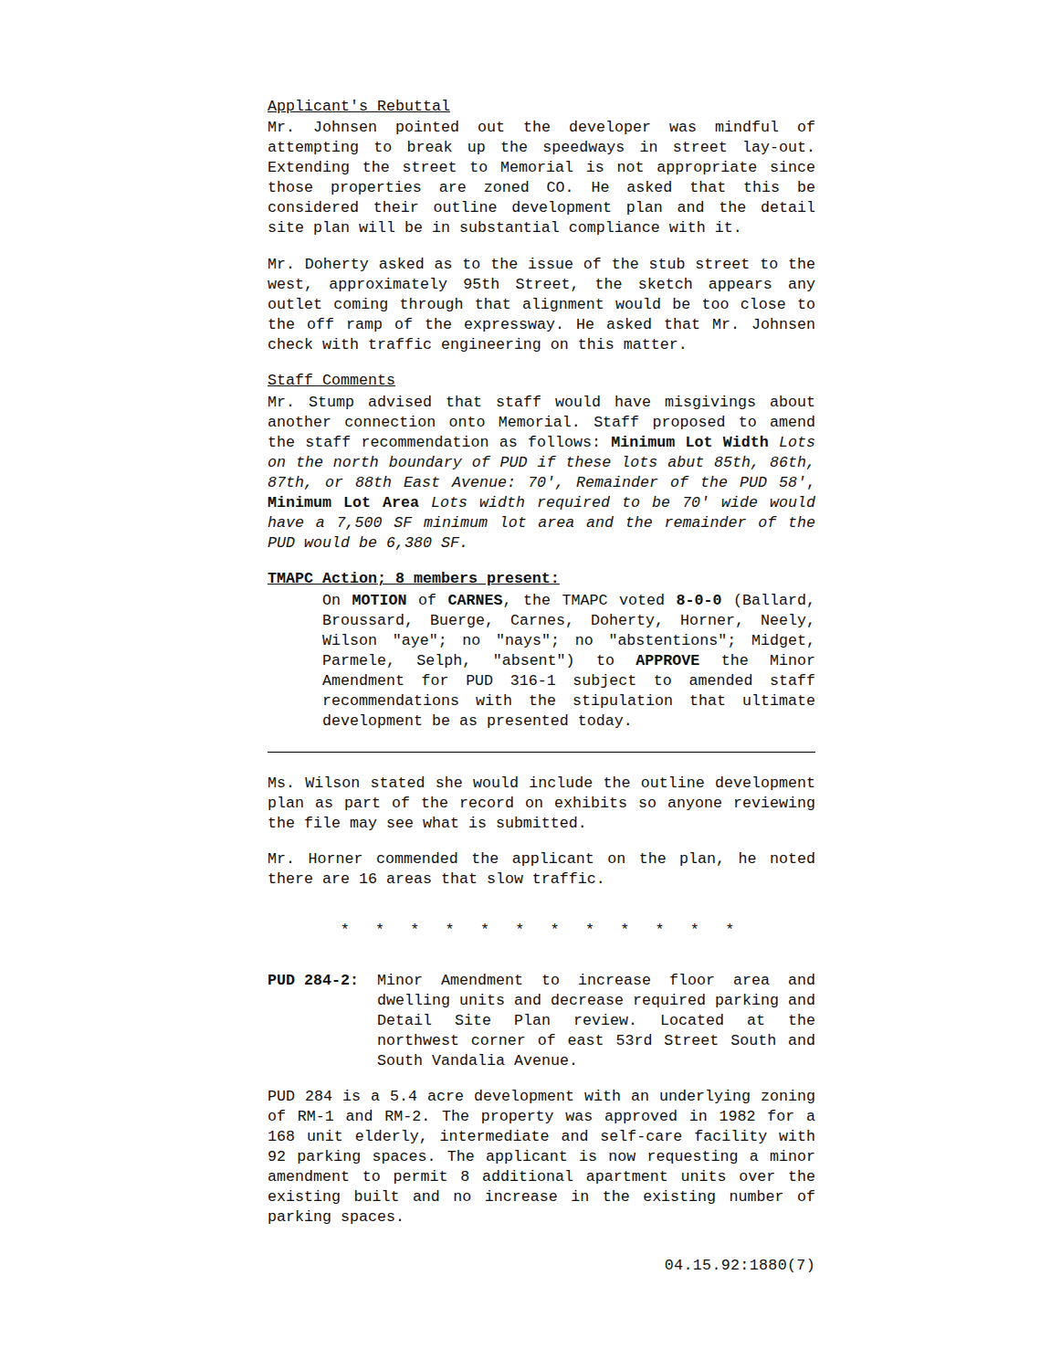Applicant's Rebuttal
Mr. Johnsen pointed out the developer was mindful of attempting to break up the speedways in street lay-out. Extending the street to Memorial is not appropriate since those properties are zoned CO. He asked that this be considered their outline development plan and the detail site plan will be in substantial compliance with it.
Mr. Doherty asked as to the issue of the stub street to the west, approximately 95th Street, the sketch appears any outlet coming through that alignment would be too close to the off ramp of the expressway. He asked that Mr. Johnsen check with traffic engineering on this matter.
Staff Comments
Mr. Stump advised that staff would have misgivings about another connection onto Memorial. Staff proposed to amend the staff recommendation as follows: Minimum Lot Width Lots on the north boundary of PUD if these lots abut 85th, 86th, 87th, or 88th East Avenue: 70', Remainder of the PUD 58', Minimum Lot Area Lots width required to be 70' wide would have a 7,500 SF minimum lot area and the remainder of the PUD would be 6,380 SF.
TMAPC Action; 8 members present:
On MOTION of CARNES, the TMAPC voted 8-0-0 (Ballard, Broussard, Buerge, Carnes, Doherty, Horner, Neely, Wilson "aye"; no "nays"; no "abstentions"; Midget, Parmele, Selph, "absent") to APPROVE the Minor Amendment for PUD 316-1 subject to amended staff recommendations with the stipulation that ultimate development be as presented today.
Ms. Wilson stated she would include the outline development plan as part of the record on exhibits so anyone reviewing the file may see what is submitted.
Mr. Horner commended the applicant on the plan, he noted there are 16 areas that slow traffic.
* * * * * * * * * * * *
PUD 284-2:
Minor Amendment to increase floor area and dwelling units and decrease required parking and Detail Site Plan review. Located at the northwest corner of east 53rd Street South and South Vandalia Avenue.
PUD 284 is a 5.4 acre development with an underlying zoning of RM-1 and RM-2. The property was approved in 1982 for a 168 unit elderly, intermediate and self-care facility with 92 parking spaces. The applicant is now requesting a minor amendment to permit 8 additional apartment units over the existing built and no increase in the existing number of parking spaces.
04.15.92:1880(7)